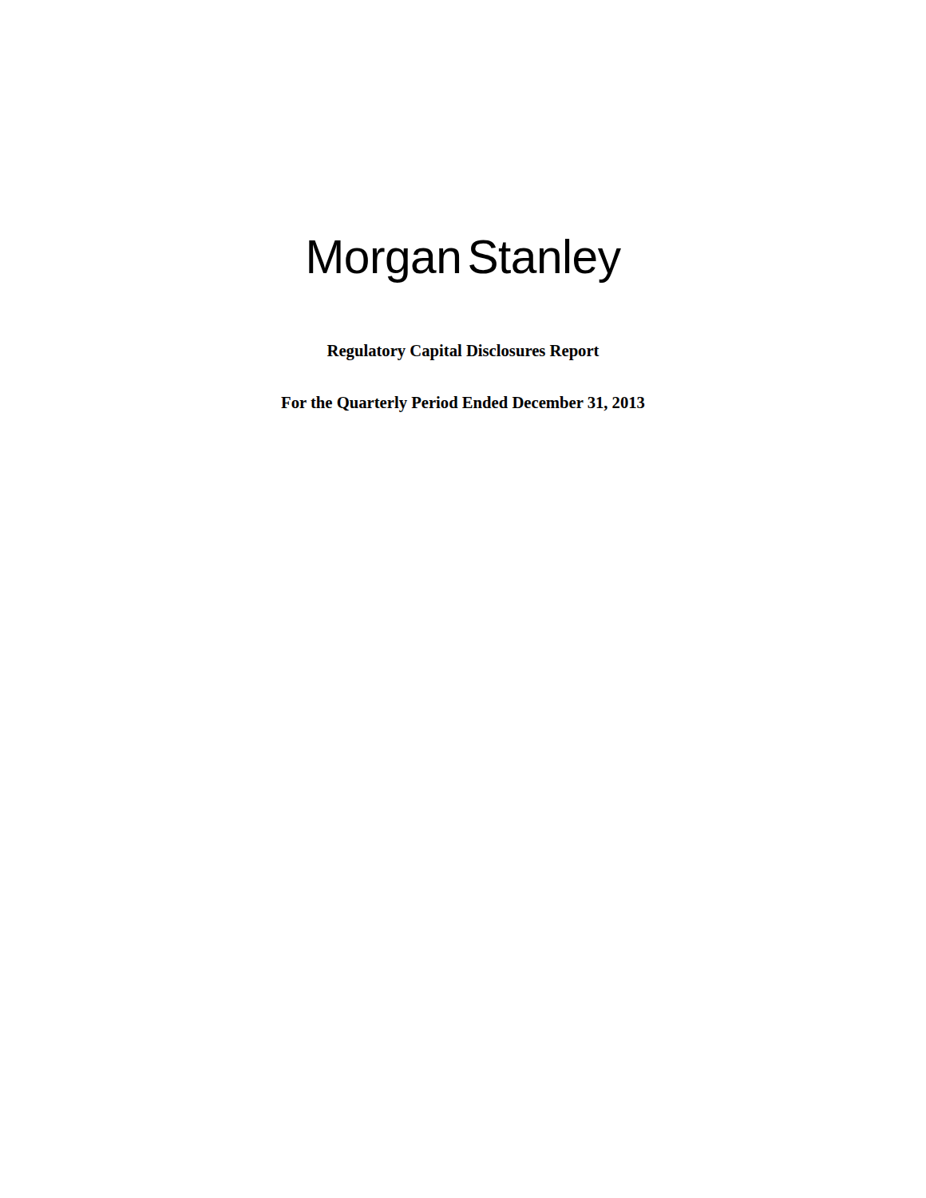Morgan Stanley
Regulatory Capital Disclosures Report
For the Quarterly Period Ended December 31, 2013